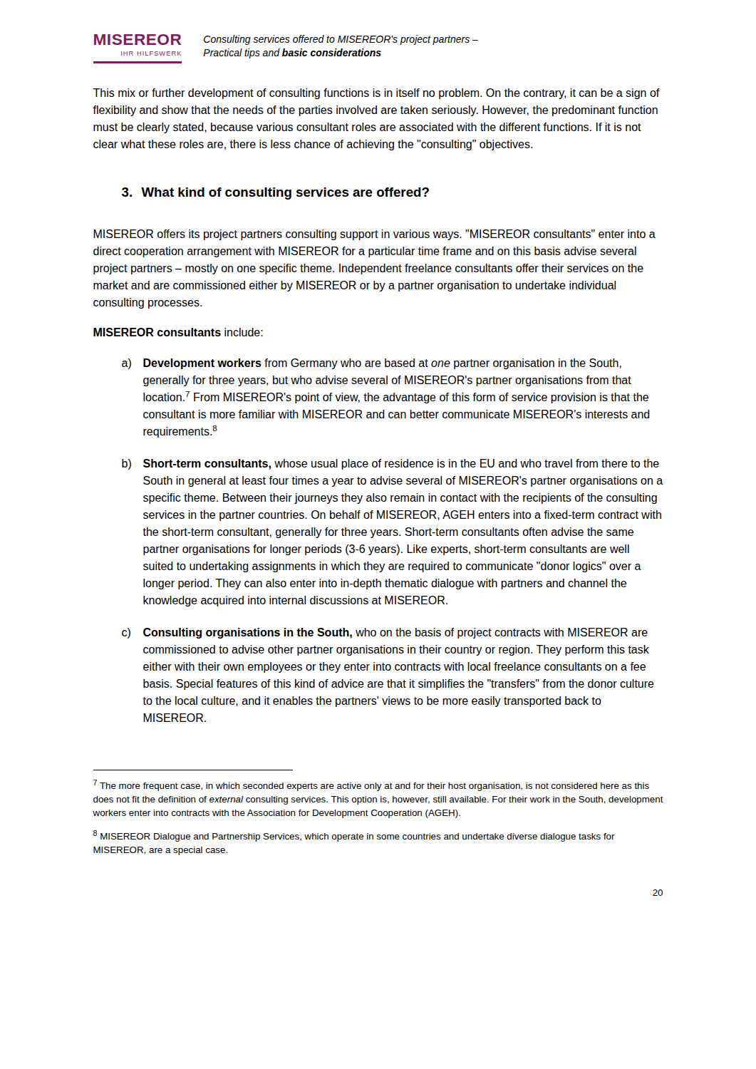MISEREOR
IHR HILFSWERK
Consulting services offered to MISEREOR's project partners –
Practical tips and basic considerations
This mix or further development of consulting functions is in itself no problem. On the contrary, it can be a sign of flexibility and show that the needs of the parties involved are taken seriously. However, the predominant function must be clearly stated, because various consultant roles are associated with the different functions. If it is not clear what these roles are, there is less chance of achieving the "consulting" objectives.
3. What kind of consulting services are offered?
MISEREOR offers its project partners consulting support in various ways. "MISEREOR consultants" enter into a direct cooperation arrangement with MISEREOR for a particular time frame and on this basis advise several project partners – mostly on one specific theme. Independent freelance consultants offer their services on the market and are commissioned either by MISEREOR or by a partner organisation to undertake individual consulting processes.
MISEREOR consultants include:
Development workers from Germany who are based at one partner organisation in the South, generally for three years, but who advise several of MISEREOR's partner organisations from that location.7 From MISEREOR's point of view, the advantage of this form of service provision is that the consultant is more familiar with MISEREOR and can better communicate MISEREOR's interests and requirements.8
Short-term consultants, whose usual place of residence is in the EU and who travel from there to the South in general at least four times a year to advise several of MISEREOR's partner organisations on a specific theme. Between their journeys they also remain in contact with the recipients of the consulting services in the partner countries. On behalf of MISEREOR, AGEH enters into a fixed-term contract with the short-term consultant, generally for three years. Short-term consultants often advise the same partner organisations for longer periods (3-6 years). Like experts, short-term consultants are well suited to undertaking assignments in which they are required to communicate "donor logics" over a longer period. They can also enter into in-depth thematic dialogue with partners and channel the knowledge acquired into internal discussions at MISEREOR.
Consulting organisations in the South, who on the basis of project contracts with MISEREOR are commissioned to advise other partner organisations in their country or region. They perform this task either with their own employees or they enter into contracts with local freelance consultants on a fee basis. Special features of this kind of advice are that it simplifies the "transfers" from the donor culture to the local culture, and it enables the partners' views to be more easily transported back to MISEREOR.
7 The more frequent case, in which seconded experts are active only at and for their host organisation, is not considered here as this does not fit the definition of external consulting services. This option is, however, still available. For their work in the South, development workers enter into contracts with the Association for Development Cooperation (AGEH).
8 MISEREOR Dialogue and Partnership Services, which operate in some countries and undertake diverse dialogue tasks for MISEREOR, are a special case.
20